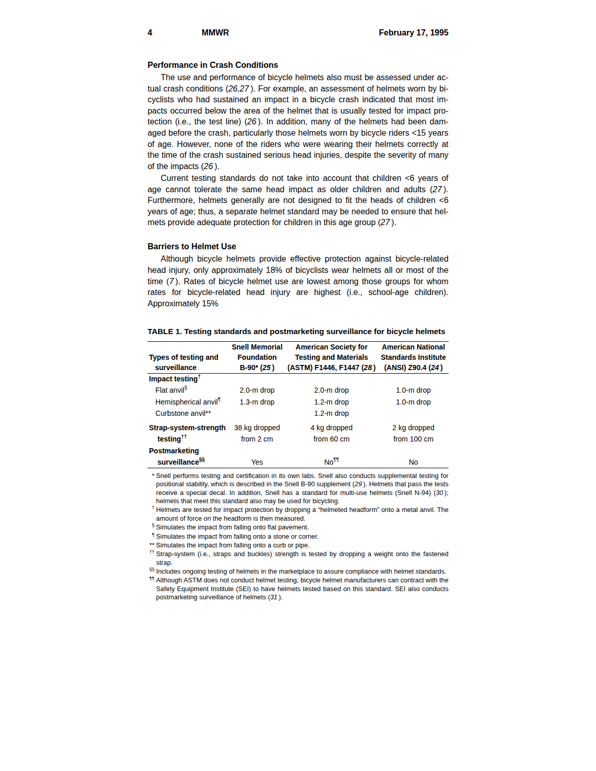4 MMWR February 17, 1995
Performance in Crash Conditions
The use and performance of bicycle helmets also must be assessed under actual crash conditions (26,27 ). For example, an assessment of helmets worn by bicyclists who had sustained an impact in a bicycle crash indicated that most impacts occurred below the area of the helmet that is usually tested for impact protection (i.e., the test line) (26 ). In addition, many of the helmets had been damaged before the crash, particularly those helmets worn by bicycle riders <15 years of age. However, none of the riders who were wearing their helmets correctly at the time of the crash sustained serious head injuries, despite the severity of many of the impacts (26 ).
Current testing standards do not take into account that children <6 years of age cannot tolerate the same head impact as older children and adults (27 ). Furthermore, helmets generally are not designed to fit the heads of children <6 years of age; thus, a separate helmet standard may be needed to ensure that helmets provide adequate protection for children in this age group (27 ).
Barriers to Helmet Use
Although bicycle helmets provide effective protection against bicycle-related head injury, only approximately 18% of bicyclists wear helmets all or most of the time (7 ). Rates of bicycle helmet use are lowest among those groups for whom rates for bicycle-related head injury are highest (i.e., school-age children). Approximately 15%
TABLE 1. Testing standards and postmarketing surveillance for bicycle helmets
| | Snell Memorial | American Society for | American National |
| --- | --- | --- | --- |
| Types of testing and | Foundation | Testing and Materials | Standards Institute |
| surveillance | B-90* ( 25 ) | (ASTM) F1446, F1447 ( 28 ) | (ANSI) Z90.4 ( 24 ) |
| Impact testing † |
| Flat anvil § | 2.0-m drop | 2.0-m drop | 1.0-m drop |
| Hemispherical anvil ¶ | 1.3-m drop | 1.2-m drop | 1.0-m drop |
| Curbstone anvil** | | 1.2-m drop | |
| Strap-system-strength | 38 kg dropped | 4 kg dropped | 2 kg dropped |
| testing †† | from 2 cm | from 60 cm | from 100 cm |
| Postmarketing | | | |
| surveillance §§ | Yes | No ¶¶ | No |
* Snell performs testing and certification in its own labs. Snell also conducts supplemental testing for positional stability, which is described in the Snell B-90 supplement (29 ). Helmets that pass the tests receive a special decal. In addition, Snell has a standard for multi-use helmets (Snell N-94) (30 ); helmets that meet this standard also may be used for bicycling.
† Helmets are tested for impact protection by dropping a “helmeted headform” onto a metal anvil. The amount of force on the headform is then measured.
§ Simulates the impact from falling onto flat pavement.
¶ Simulates the impact from falling onto a stone or corner.
** Simulates the impact from falling onto a curb or pipe.
†† Strap-system (i.e., straps and buckles) strength is tested by dropping a weight onto the fastened strap.
§§ Includes ongoing testing of helmets in the marketplace to assure compliance with helmet standards.
¶¶ Although ASTM does not conduct helmet testing, bicycle helmet manufacturers can contract with the Safety Equipment Institute (SEI) to have helmets tested based on this standard. SEI also conducts postmarketing surveillance of helmets (31 ).